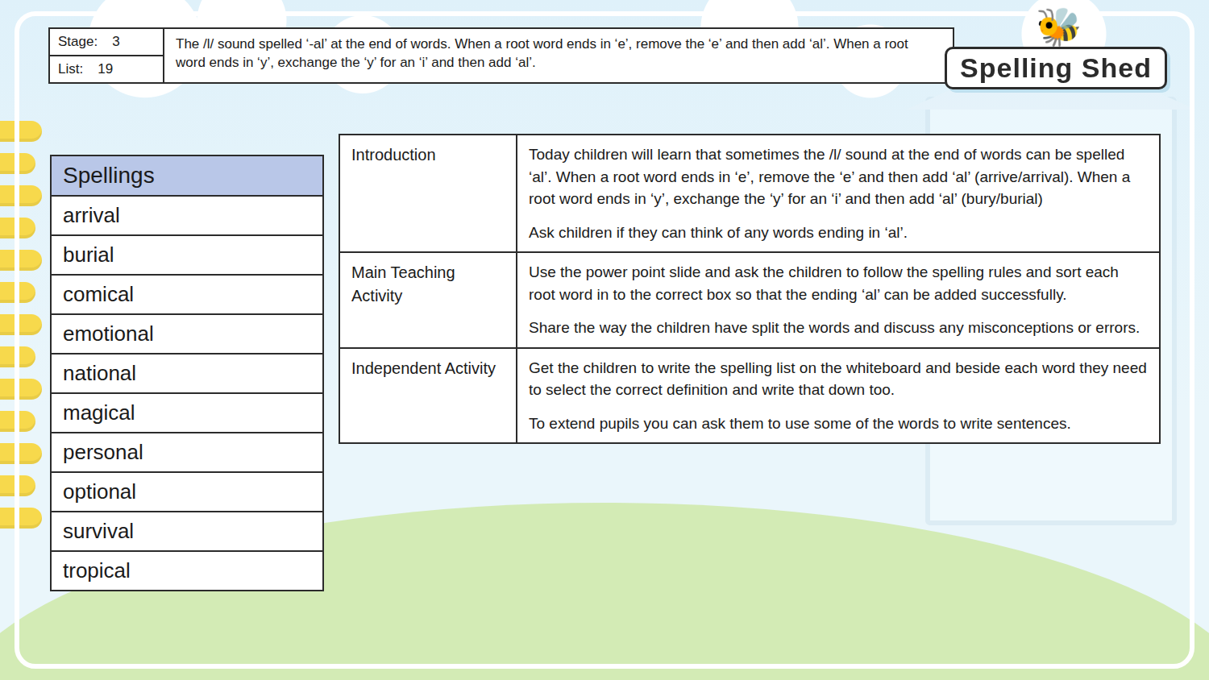Stage: 3
List: 19
The /l/ sound spelled ‘-al’ at the end of words. When a root word ends in ‘e’, remove the ‘e’ and then add ‘al’. When a root word ends in ‘y’, exchange the ‘y’ for an ‘i’ and then add ‘al’.
🐝
Spelling Shed
| Spellings |
| --- |
| arrival |
| burial |
| comical |
| emotional |
| national |
| magical |
| personal |
| optional |
| survival |
| tropical |
| Introduction | Today children will learn that sometimes the /l/ sound at the end of words can be spelled ‘al’. When a root word ends in ‘e’, remove the ‘e’ and then add ‘al’ (arrive/arrival). When a root word ends in ‘y’, exchange the ‘y’ for an ‘i’ and then add ‘al’ (bury/burial) Ask children if they can think of any words ending in ‘al’. |
| Main Teaching Activity | Use the power point slide and ask the children to follow the spelling rules and sort each root word in to the correct box so that the ending ‘al’ can be added successfully. Share the way the children have split the words and discuss any misconceptions or errors. |
| Independent Activity | Get the children to write the spelling list on the whiteboard and beside each word they need to select the correct definition and write that down too. To extend pupils you can ask them to use some of the words to write sentences. |